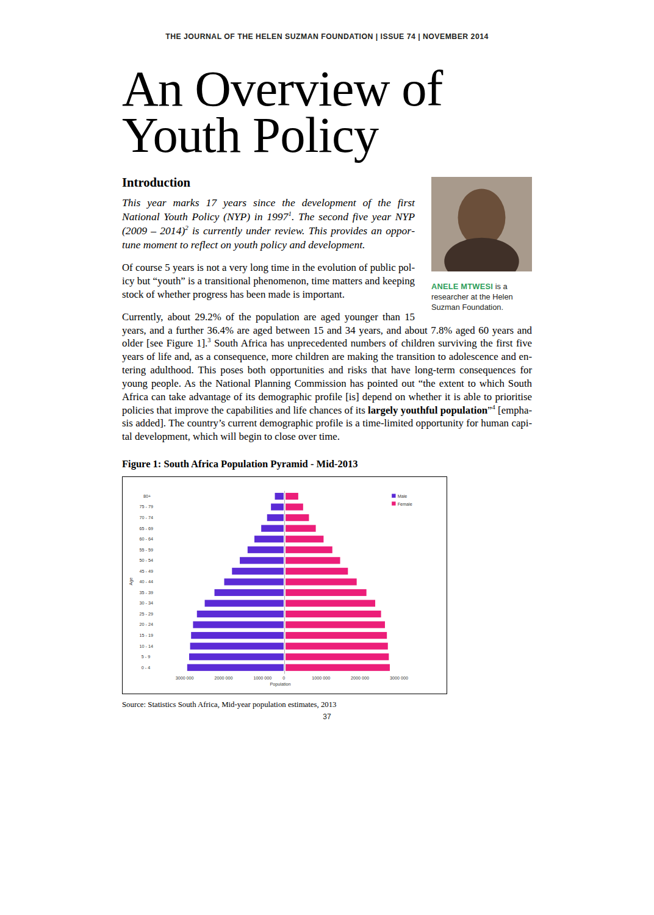THE JOURNAL OF THE HELEN SUZMAN FOUNDATION | ISSUE 74 | NOVEMBER 2014
An Overview of Youth Policy
ANELE MTWESI is a researcher at the Helen Suzman Foundation.
Introduction
This year marks 17 years since the development of the first National Youth Policy (NYP) in 19971. The second five year NYP (2009 – 2014)2 is currently under review. This provides an opportune moment to reflect on youth policy and development.
Of course 5 years is not a very long time in the evolution of public policy but “youth” is a transitional phenomenon, time matters and keeping stock of whether progress has been made is important.
Currently, about 29.2% of the population are aged younger than 15 years, and a further 36.4% are aged between 15 and 34 years, and about 7.8% aged 60 years and older [see Figure 1].3 South Africa has unprecedented numbers of children surviving the first five years of life and, as a consequence, more children are making the transition to adolescence and entering adulthood. This poses both opportunities and risks that have long-term consequences for young people. As the National Planning Commission has pointed out “the extent to which South Africa can take advantage of its demographic profile [is] depend on whether it is able to prioritise policies that improve the capabilities and life chances of its largely youthful population”4 [emphasis added]. The country’s current demographic profile is a time-limited opportunity for human capital development, which will begin to close over time.
Figure 1: South Africa Population Pyramid - Mid-2013
Source: Statistics South Africa, Mid-year population estimates, 2013
37